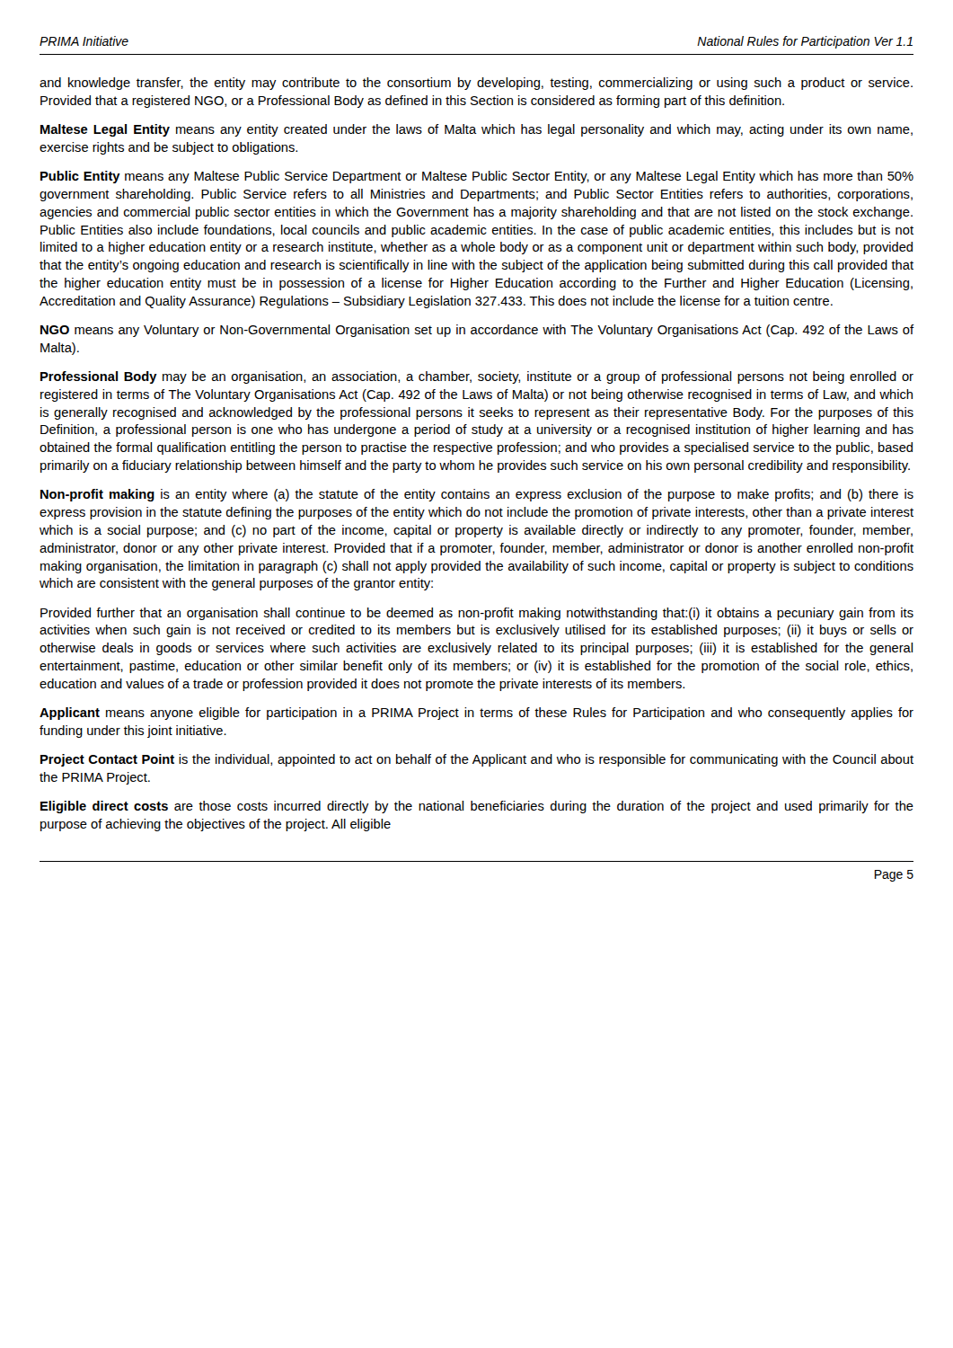PRIMA Initiative National Rules for Participation Ver 1.1
and knowledge transfer, the entity may contribute to the consortium by developing, testing, commercializing or using such a product or service. Provided that a registered NGO, or a Professional Body as defined in this Section is considered as forming part of this definition.
Maltese Legal Entity means any entity created under the laws of Malta which has legal personality and which may, acting under its own name, exercise rights and be subject to obligations.
Public Entity means any Maltese Public Service Department or Maltese Public Sector Entity, or any Maltese Legal Entity which has more than 50% government shareholding. Public Service refers to all Ministries and Departments; and Public Sector Entities refers to authorities, corporations, agencies and commercial public sector entities in which the Government has a majority shareholding and that are not listed on the stock exchange. Public Entities also include foundations, local councils and public academic entities. In the case of public academic entities, this includes but is not limited to a higher education entity or a research institute, whether as a whole body or as a component unit or department within such body, provided that the entity’s ongoing education and research is scientifically in line with the subject of the application being submitted during this call provided that the higher education entity must be in possession of a license for Higher Education according to the Further and Higher Education (Licensing, Accreditation and Quality Assurance) Regulations – Subsidiary Legislation 327.433. This does not include the license for a tuition centre.
NGO means any Voluntary or Non-Governmental Organisation set up in accordance with The Voluntary Organisations Act (Cap. 492 of the Laws of Malta).
Professional Body may be an organisation, an association, a chamber, society, institute or a group of professional persons not being enrolled or registered in terms of The Voluntary Organisations Act (Cap. 492 of the Laws of Malta) or not being otherwise recognised in terms of Law, and which is generally recognised and acknowledged by the professional persons it seeks to represent as their representative Body. For the purposes of this Definition, a professional person is one who has undergone a period of study at a university or a recognised institution of higher learning and has obtained the formal qualification entitling the person to practise the respective profession; and who provides a specialised service to the public, based primarily on a fiduciary relationship between himself and the party to whom he provides such service on his own personal credibility and responsibility.
Non-profit making is an entity where (a) the statute of the entity contains an express exclusion of the purpose to make profits; and (b) there is express provision in the statute defining the purposes of the entity which do not include the promotion of private interests, other than a private interest which is a social purpose; and (c) no part of the income, capital or property is available directly or indirectly to any promoter, founder, member, administrator, donor or any other private interest. Provided that if a promoter, founder, member, administrator or donor is another enrolled non-profit making organisation, the limitation in paragraph (c) shall not apply provided the availability of such income, capital or property is subject to conditions which are consistent with the general purposes of the grantor entity:
Provided further that an organisation shall continue to be deemed as non-profit making notwithstanding that:(i) it obtains a pecuniary gain from its activities when such gain is not received or credited to its members but is exclusively utilised for its established purposes; (ii) it buys or sells or otherwise deals in goods or services where such activities are exclusively related to its principal purposes; (iii) it is established for the general entertainment, pastime, education or other similar benefit only of its members; or (iv) it is established for the promotion of the social role, ethics, education and values of a trade or profession provided it does not promote the private interests of its members.
Applicant means anyone eligible for participation in a PRIMA Project in terms of these Rules for Participation and who consequently applies for funding under this joint initiative.
Project Contact Point is the individual, appointed to act on behalf of the Applicant and who is responsible for communicating with the Council about the PRIMA Project.
Eligible direct costs are those costs incurred directly by the national beneficiaries during the duration of the project and used primarily for the purpose of achieving the objectives of the project. All eligible
Page 5